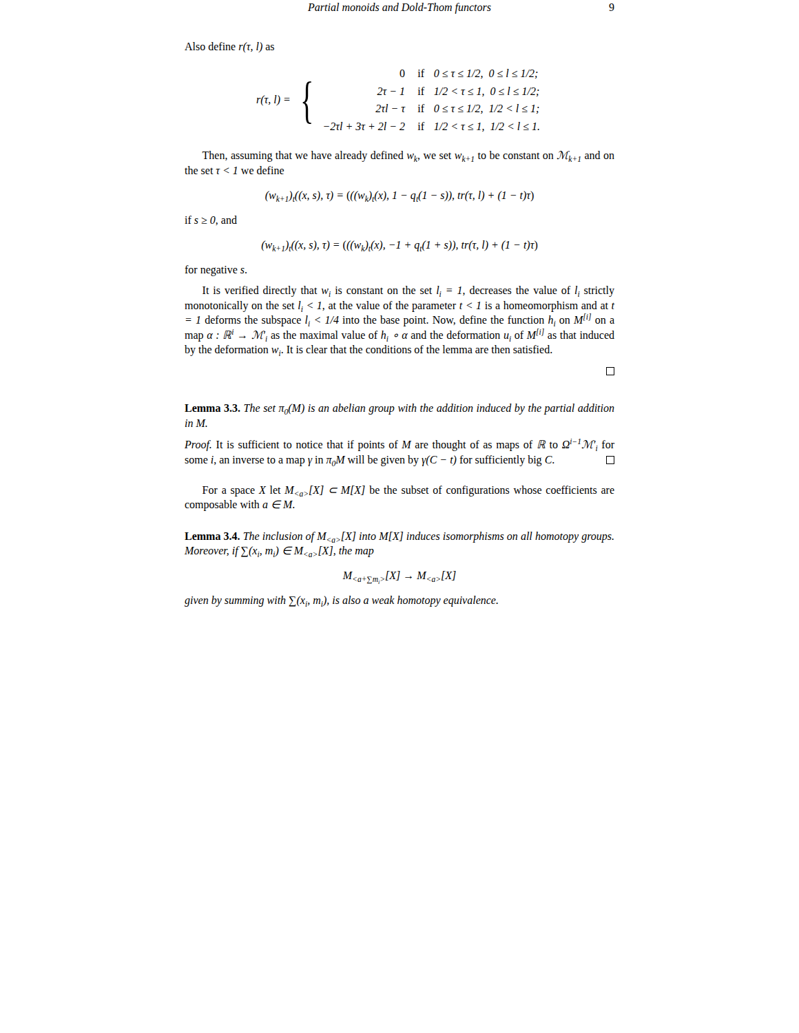Partial monoids and Dold-Thom functors 9
Also define r(τ, l) as
r(τ, l) = {
| 0 | if | 0 ≤ τ ≤ 1/2, 0 ≤ l ≤ 1/2; |
| 2τ − 1 | if | 1/2 < τ ≤ 1, 0 ≤ l ≤ 1/2; |
| 2τl − τ | if | 0 ≤ τ ≤ 1/2, 1/2 < l ≤ 1; |
| −2τl + 3τ + 2l − 2 | if | 1/2 < τ ≤ 1, 1/2 < l ≤ 1. |
Then, assuming that we have already defined wk, we set wk+1 to be constant on ℳk+1 and on the set τ < 1 we define
(wk+1)t((x, s), τ) = (((wk)t(x), 1 − qt(1 − s)), tr(τ, l) + (1 − t)τ)
if s ≥ 0, and
(wk+1)t((x, s), τ) = (((wk)t(x), −1 + qt(1 + s)), tr(τ, l) + (1 − t)τ)
for negative s.
It is verified directly that wi is constant on the set li = 1, decreases the value of li strictly monotonically on the set li < 1, at the value of the parameter t < 1 is a homeomorphism and at t = 1 deforms the subspace li < 1/4 into the base point. Now, define the function hi on M[i] on a map α : ℝi → ℳ′i as the maximal value of hi ∘ α and the deformation ui of M[i] as that induced by the deformation wi. It is clear that the conditions of the lemma are then satisfied.
Lemma 3.3. The set π0(M) is an abelian group with the addition induced by the partial addition in M.
Proof. It is sufficient to notice that if points of M are thought of as maps of ℝ to Ωi−1ℳ′i for some i, an inverse to a map γ in π0M will be given by γ(C − t) for sufficiently big C.
For a space X let M<a>[X] ⊂ M[X] be the subset of configurations whose coefficients are composable with a ∈ M.
Lemma 3.4. The inclusion of M<a>[X] into M[X] induces isomorphisms on all homotopy groups. Moreover, if ∑(xi, mi) ∈ M<a>[X], the map
M<a+∑mi>[X] → M<a>[X]
given by summing with ∑(xi, mi), is also a weak homotopy equivalence.